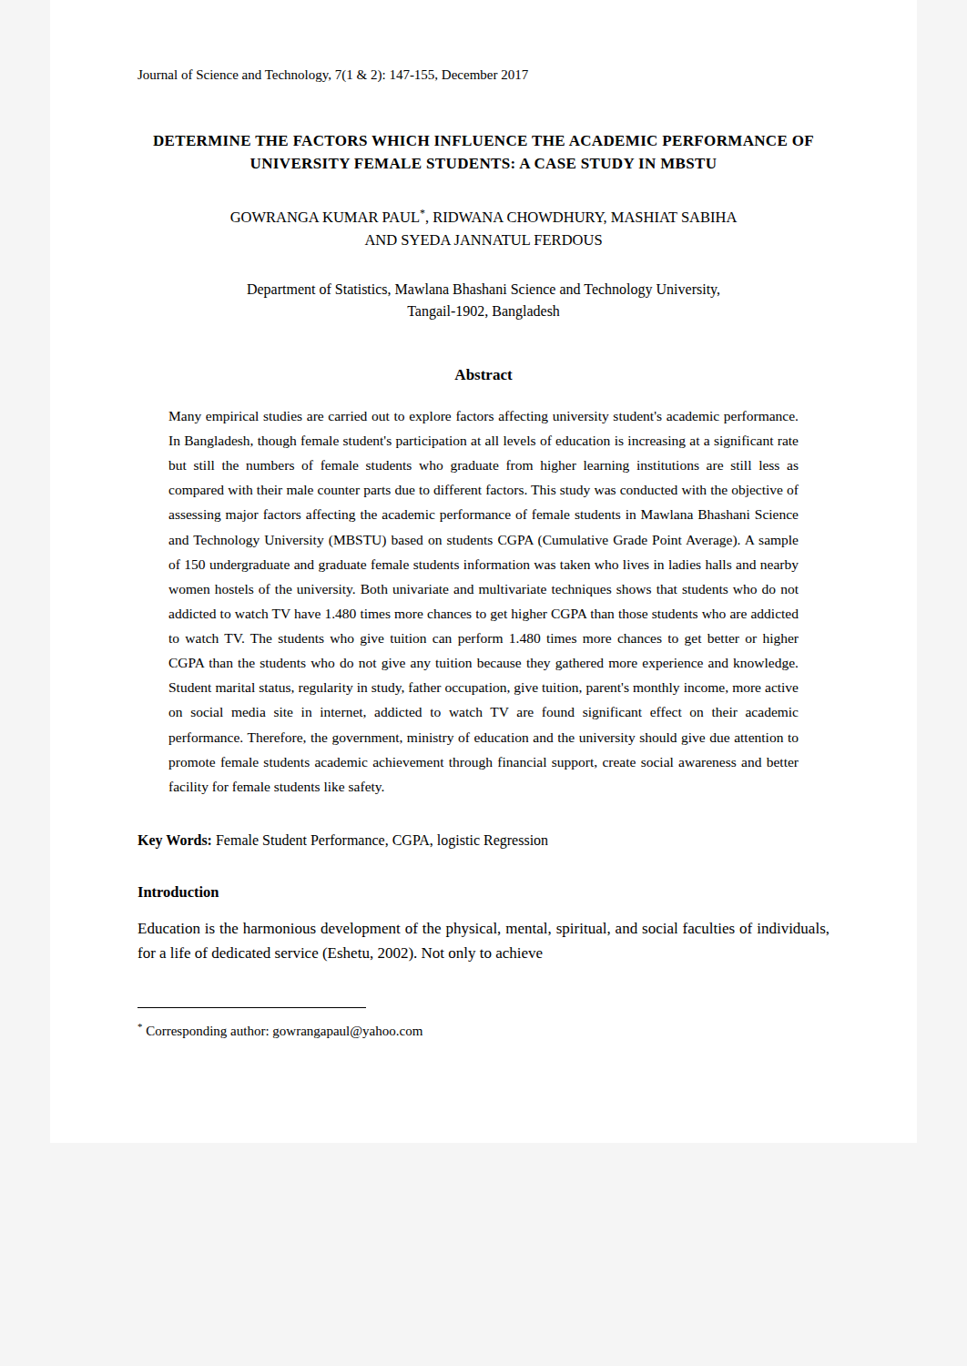Journal of Science and Technology, 7(1 & 2): 147-155, December 2017
Determine the Factors Which Influence the Academic Performance of University Female Students: A Case Study in MBSTU
Gowranga Kumar Paul*, Ridwana Chowdhury, Mashiat Sabiha
and Syeda Jannatul Ferdous
Department of Statistics, Mawlana Bhashani Science and Technology University,
Tangail-1902, Bangladesh
Abstract
Many empirical studies are carried out to explore factors affecting university student's academic performance. In Bangladesh, though female student's participation at all levels of education is increasing at a significant rate but still the numbers of female students who graduate from higher learning institutions are still less as compared with their male counter parts due to different factors. This study was conducted with the objective of assessing major factors affecting the academic performance of female students in Mawlana Bhashani Science and Technology University (MBSTU) based on students CGPA (Cumulative Grade Point Average). A sample of 150 undergraduate and graduate female students information was taken who lives in ladies halls and nearby women hostels of the university. Both univariate and multivariate techniques shows that students who do not addicted to watch TV have 1.480 times more chances to get higher CGPA than those students who are addicted to watch TV. The students who give tuition can perform 1.480 times more chances to get better or higher CGPA than the students who do not give any tuition because they gathered more experience and knowledge. Student marital status, regularity in study, father occupation, give tuition, parent's monthly income, more active on social media site in internet, addicted to watch TV are found significant effect on their academic performance. Therefore, the government, ministry of education and the university should give due attention to promote female students academic achievement through financial support, create social awareness and better facility for female students like safety.
Key Words: Female Student Performance, CGPA, logistic Regression
Introduction
Education is the harmonious development of the physical, mental, spiritual, and social faculties of individuals, for a life of dedicated service (Eshetu, 2002). Not only to achieve
* Corresponding author: gowrangapaul@yahoo.com